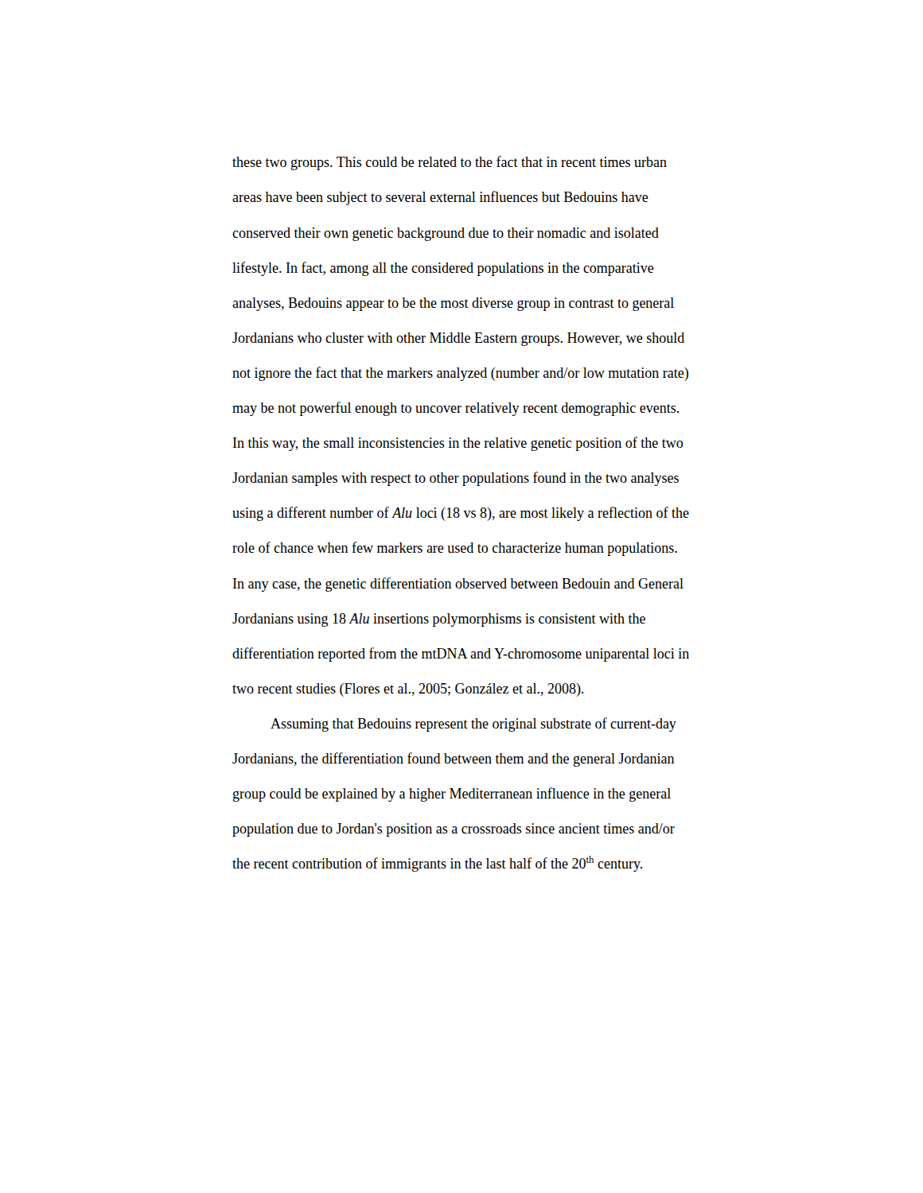these two groups. This could be related to the fact that in recent times urban areas have been subject to several external influences but Bedouins have conserved their own genetic background due to their nomadic and isolated lifestyle. In fact, among all the considered populations in the comparative analyses, Bedouins appear to be the most diverse group in contrast to general Jordanians who cluster with other Middle Eastern groups. However, we should not ignore the fact that the markers analyzed (number and/or low mutation rate) may be not powerful enough to uncover relatively recent demographic events. In this way, the small inconsistencies in the relative genetic position of the two Jordanian samples with respect to other populations found in the two analyses using a different number of Alu loci (18 vs 8), are most likely a reflection of the role of chance when few markers are used to characterize human populations. In any case, the genetic differentiation observed between Bedouin and General Jordanians using 18 Alu insertions polymorphisms is consistent with the differentiation reported from the mtDNA and Y-chromosome uniparental loci in two recent studies (Flores et al., 2005; González et al., 2008).
Assuming that Bedouins represent the original substrate of current-day Jordanians, the differentiation found between them and the general Jordanian group could be explained by a higher Mediterranean influence in the general population due to Jordan's position as a crossroads since ancient times and/or the recent contribution of immigrants in the last half of the 20th century.